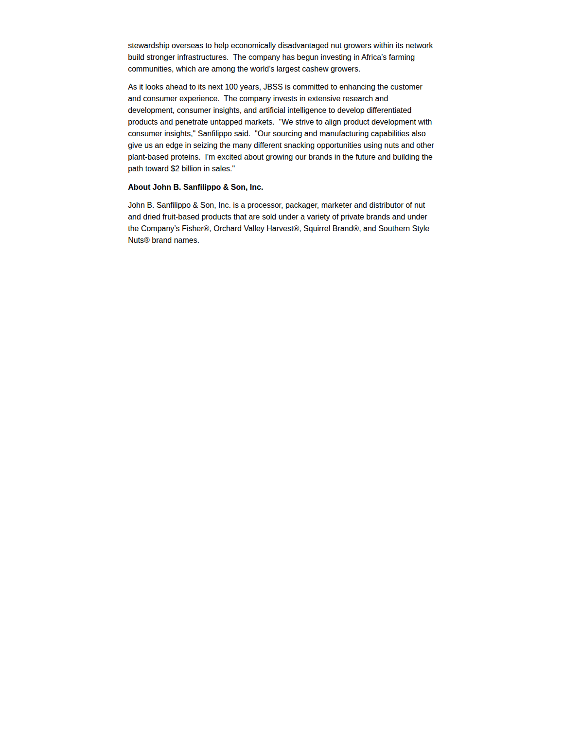stewardship overseas to help economically disadvantaged nut growers within its network build stronger infrastructures. The company has begun investing in Africa’s farming communities, which are among the world’s largest cashew growers.
As it looks ahead to its next 100 years, JBSS is committed to enhancing the customer and consumer experience. The company invests in extensive research and development, consumer insights, and artificial intelligence to develop differentiated products and penetrate untapped markets. "We strive to align product development with consumer insights," Sanfilippo said. "Our sourcing and manufacturing capabilities also give us an edge in seizing the many different snacking opportunities using nuts and other plant-based proteins. I'm excited about growing our brands in the future and building the path toward $2 billion in sales."
About John B. Sanfilippo & Son, Inc.
John B. Sanfilippo & Son, Inc. is a processor, packager, marketer and distributor of nut and dried fruit-based products that are sold under a variety of private brands and under the Company’s Fisher®, Orchard Valley Harvest®, Squirrel Brand®, and Southern Style Nuts® brand names.